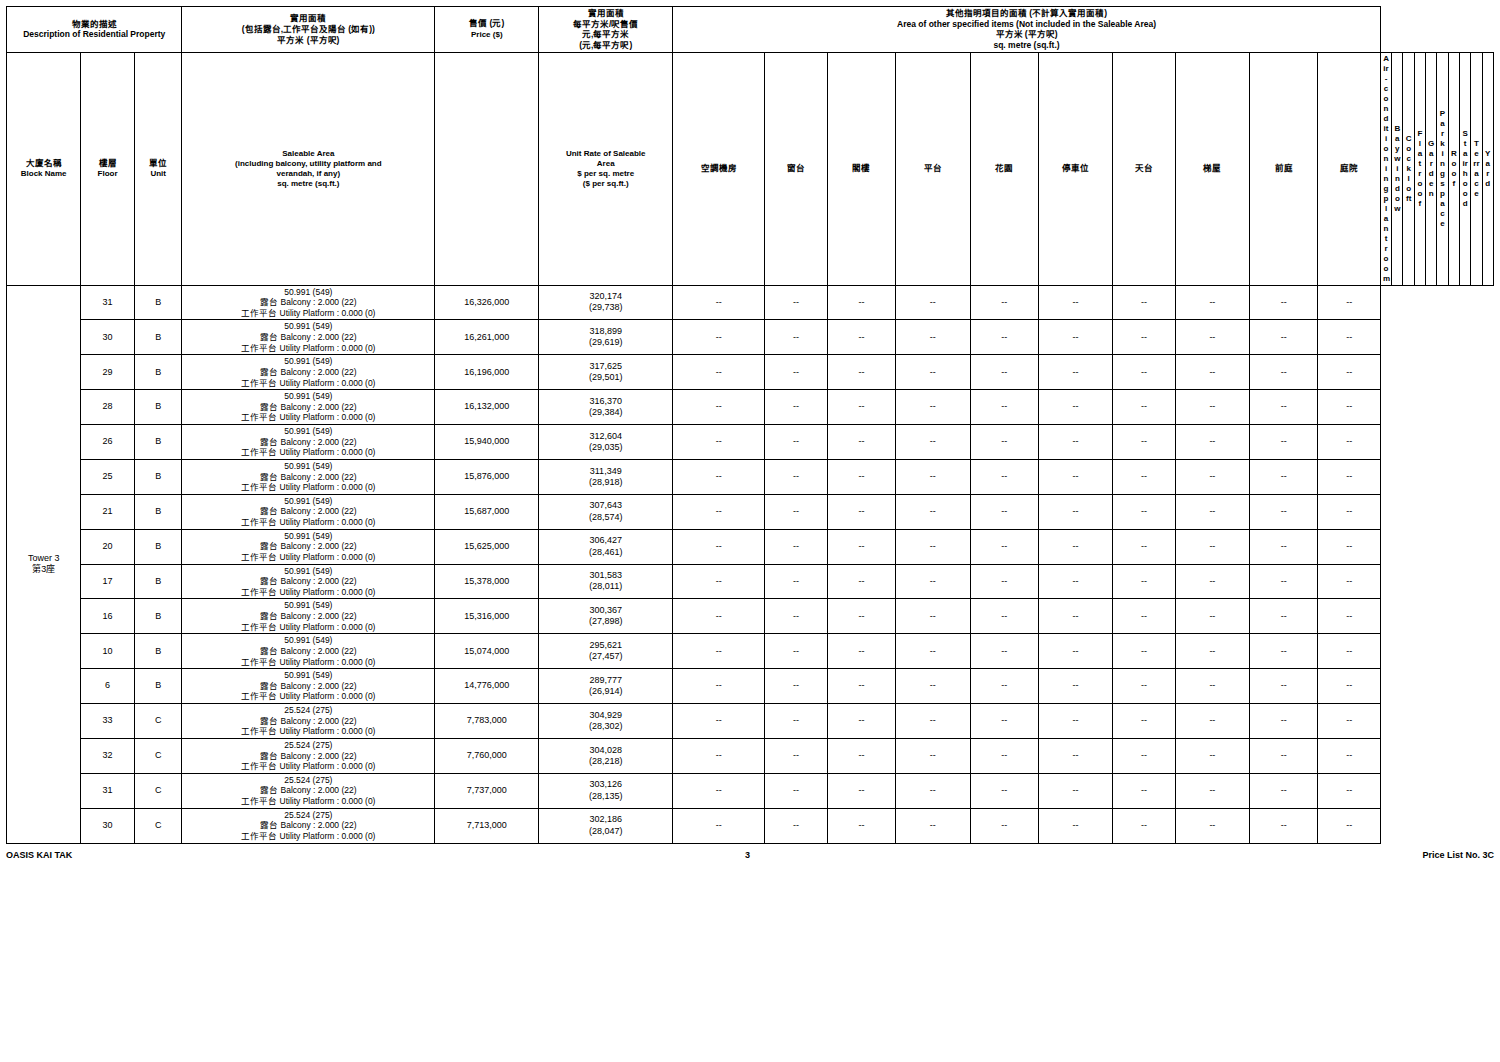| 物業的描述 Description of Residential Property | 實用面積 (包括露台,工作平台及陽台 (如有)) 平方米 (平方呎) | 售價 (元) Price ($) | 實用面積 每平方米/呎售價 元,每平方米 (元,每平方呎) | 其他指明項目的面積 (不計算入實用面積) Area of other specified items (Not included in the Saleable Area) 平方米 (平方呎) sq. metre (sq.ft.) |
| --- | --- | --- | --- | --- |
| 大廈名稱 Block Name | 樓層 Floor | 單位 Unit | 空調機房 | 窗台 | 閣樓 | 平台 | 花園 | 停車位 | 天台 | 梯屋 | 前庭 | 庭院 |
| Saleable Area (including balcony, utility platform and verandah, if any) sq. metre (sq.ft.) | | Unit Rate of Saleable Area $ per sq. metre ($ per sq.ft.) | Air-conditioning plant room | Bay window | Cockloft | Flat roof | Garden | Parking space | Roof | Stairhood | Terrace | Yard |
| Tower 3 第3座 | 31 | B | 50.991 (549) 露台 Balcony : 2.000 (22) 工作平台 Utility Platform : 0.000 (0) | 16,326,000 | 320,174 (29,738) | -- | -- | -- | -- | -- | -- | -- | -- | -- | -- |
| 30 | B | 50.991 (549) 露台 Balcony : 2.000 (22) 工作平台 Utility Platform : 0.000 (0) | 16,261,000 | 318,899 (29,619) | -- | -- | -- | -- | -- | -- | -- | -- | -- | -- |
| 29 | B | 50.991 (549) 露台 Balcony : 2.000 (22) 工作平台 Utility Platform : 0.000 (0) | 16,196,000 | 317,625 (29,501) | -- | -- | -- | -- | -- | -- | -- | -- | -- | -- |
| 28 | B | 50.991 (549) 露台 Balcony : 2.000 (22) 工作平台 Utility Platform : 0.000 (0) | 16,132,000 | 316,370 (29,384) | -- | -- | -- | -- | -- | -- | -- | -- | -- | -- |
| 26 | B | 50.991 (549) 露台 Balcony : 2.000 (22) 工作平台 Utility Platform : 0.000 (0) | 15,940,000 | 312,604 (29,035) | -- | -- | -- | -- | -- | -- | -- | -- | -- | -- |
| 25 | B | 50.991 (549) 露台 Balcony : 2.000 (22) 工作平台 Utility Platform : 0.000 (0) | 15,876,000 | 311,349 (28,918) | -- | -- | -- | -- | -- | -- | -- | -- | -- | -- |
| 21 | B | 50.991 (549) 露台 Balcony : 2.000 (22) 工作平台 Utility Platform : 0.000 (0) | 15,687,000 | 307,643 (28,574) | -- | -- | -- | -- | -- | -- | -- | -- | -- | -- |
| 20 | B | 50.991 (549) 露台 Balcony : 2.000 (22) 工作平台 Utility Platform : 0.000 (0) | 15,625,000 | 306,427 (28,461) | -- | -- | -- | -- | -- | -- | -- | -- | -- | -- |
| 17 | B | 50.991 (549) 露台 Balcony : 2.000 (22) 工作平台 Utility Platform : 0.000 (0) | 15,378,000 | 301,583 (28,011) | -- | -- | -- | -- | -- | -- | -- | -- | -- | -- |
| 16 | B | 50.991 (549) 露台 Balcony : 2.000 (22) 工作平台 Utility Platform : 0.000 (0) | 15,316,000 | 300,367 (27,898) | -- | -- | -- | -- | -- | -- | -- | -- | -- | -- |
| 10 | B | 50.991 (549) 露台 Balcony : 2.000 (22) 工作平台 Utility Platform : 0.000 (0) | 15,074,000 | 295,621 (27,457) | -- | -- | -- | -- | -- | -- | -- | -- | -- | -- |
| 6 | B | 50.991 (549) 露台 Balcony : 2.000 (22) 工作平台 Utility Platform : 0.000 (0) | 14,776,000 | 289,777 (26,914) | -- | -- | -- | -- | -- | -- | -- | -- | -- | -- |
| 33 | C | 25.524 (275) 露台 Balcony : 2.000 (22) 工作平台 Utility Platform : 0.000 (0) | 7,783,000 | 304,929 (28,302) | -- | -- | -- | -- | -- | -- | -- | -- | -- | -- |
| 32 | C | 25.524 (275) 露台 Balcony : 2.000 (22) 工作平台 Utility Platform : 0.000 (0) | 7,760,000 | 304,028 (28,218) | -- | -- | -- | -- | -- | -- | -- | -- | -- | -- |
| 31 | C | 25.524 (275) 露台 Balcony : 2.000 (22) 工作平台 Utility Platform : 0.000 (0) | 7,737,000 | 303,126 (28,135) | -- | -- | -- | -- | -- | -- | -- | -- | -- | -- |
| 30 | C | 25.524 (275) 露台 Balcony : 2.000 (22) 工作平台 Utility Platform : 0.000 (0) | 7,713,000 | 302,186 (28,047) | -- | -- | -- | -- | -- | -- | -- | -- | -- | -- |
OASIS KAI TAK
3
Price List No. 3C